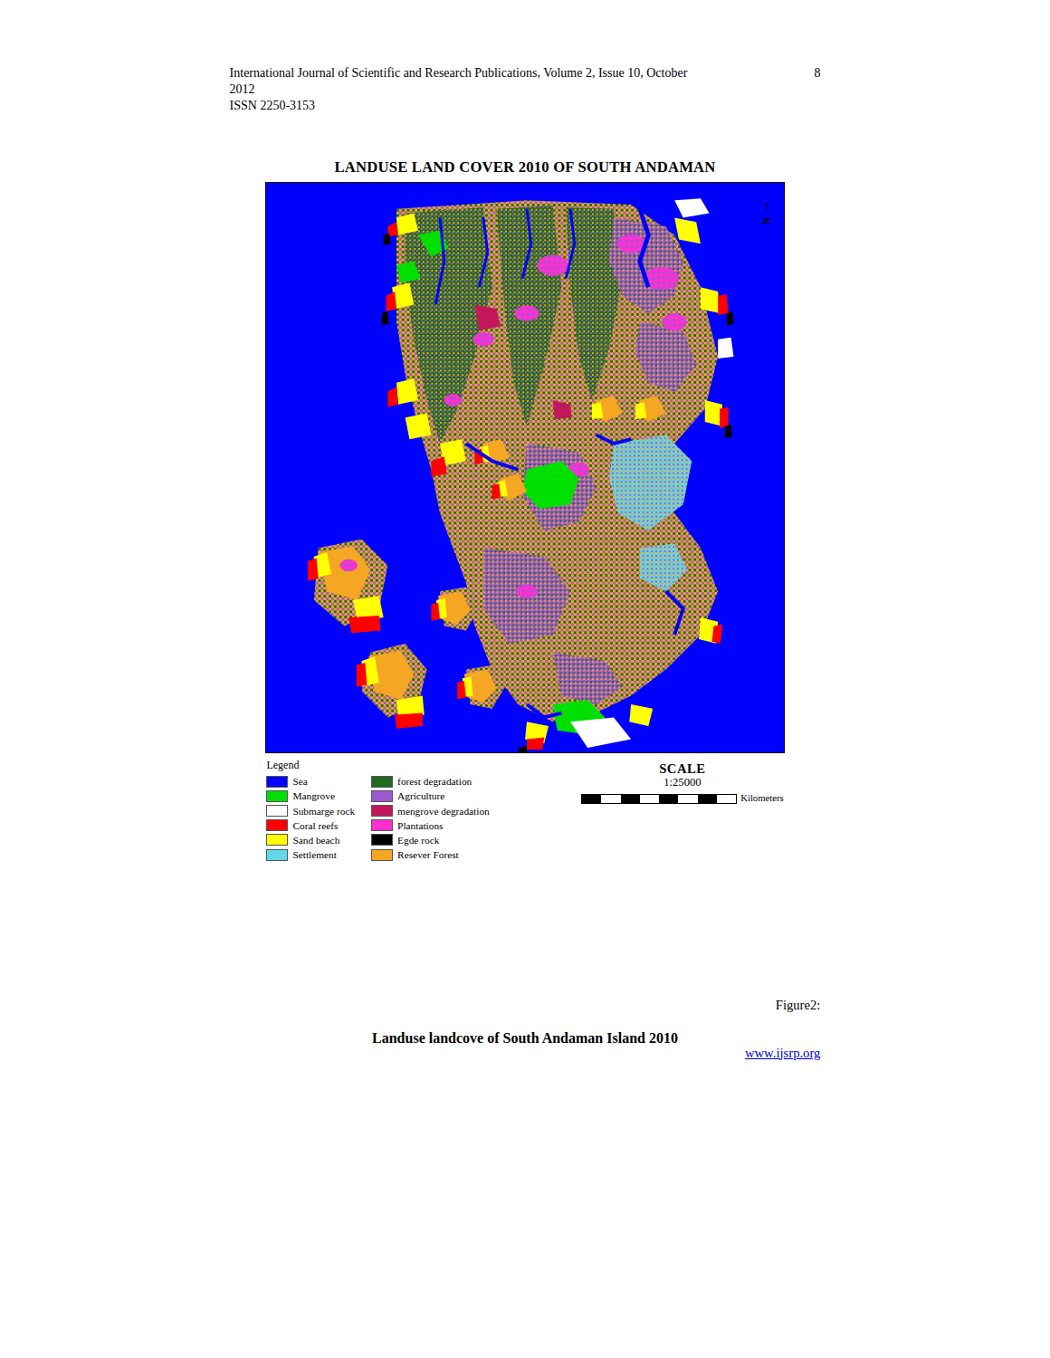International Journal of Scientific and Research Publications, Volume 2, Issue 10, October 2012
ISSN 2250-3153
8
LANDUSE LAND COVER 2010 OF SOUTH ANDAMAN
↑ N
Legend
Sea
Mangrove
Submarge rock
Coral reefs
Sand beach
Settlement
forest degradation
Agriculture
mengrove degradation
Plantations
Egde rock
Resever Forest
SCALE
1:25000
Kilometers
Figure2:
Landuse landcove of South Andaman Island 2010
www.ijsrp.org